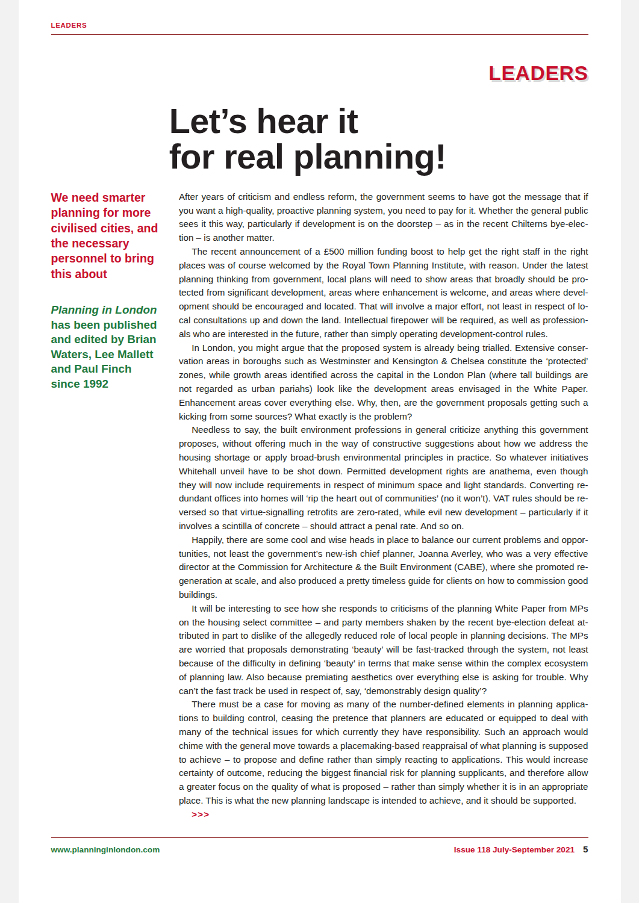Leaders
LEADERS
Let’s hear it
for real planning!
We need smarter planning for more civilised cities, and the necessary personnel to bring this about
Planning in London has been published and edited by Brian Waters, Lee Mallett and Paul Finch since 1992
After years of criticism and endless reform, the government seems to have got the message that if you want a high-quality, proactive planning system, you need to pay for it. Whether the general public sees it this way, particularly if development is on the doorstep – as in the recent Chilterns bye-election – is another matter.
The recent announcement of a £500 million funding boost to help get the right staff in the right places was of course welcomed by the Royal Town Planning Institute, with reason. Under the latest planning thinking from government, local plans will need to show areas that broadly should be protected from significant development, areas where enhancement is welcome, and areas where development should be encouraged and located. That will involve a major effort, not least in respect of local consultations up and down the land. Intellectual firepower will be required, as well as professionals who are interested in the future, rather than simply operating development-control rules.
In London, you might argue that the proposed system is already being trialled. Extensive conservation areas in boroughs such as Westminster and Kensington & Chelsea constitute the ‘protected’ zones, while growth areas identified across the capital in the London Plan (where tall buildings are not regarded as urban pariahs) look like the development areas envisaged in the White Paper. Enhancement areas cover everything else. Why, then, are the government proposals getting such a kicking from some sources? What exactly is the problem?
Needless to say, the built environment professions in general criticize anything this government proposes, without offering much in the way of constructive suggestions about how we address the housing shortage or apply broad-brush environmental principles in practice. So whatever initiatives Whitehall unveil have to be shot down. Permitted development rights are anathema, even though they will now include requirements in respect of minimum space and light standards. Converting redundant offices into homes will ‘rip the heart out of communities’ (no it won’t). VAT rules should be reversed so that virtue-signalling retrofits are zero-rated, while evil new development – particularly if it involves a scintilla of concrete – should attract a penal rate. And so on.
Happily, there are some cool and wise heads in place to balance our current problems and opportunities, not least the government’s new-ish chief planner, Joanna Averley, who was a very effective director at the Commission for Architecture & the Built Environment (CABE), where she promoted regeneration at scale, and also produced a pretty timeless guide for clients on how to commission good buildings.
It will be interesting to see how she responds to criticisms of the planning White Paper from MPs on the housing select committee – and party members shaken by the recent bye-election defeat attributed in part to dislike of the allegedly reduced role of local people in planning decisions. The MPs are worried that proposals demonstrating ‘beauty’ will be fast-tracked through the system, not least because of the difficulty in defining ‘beauty’ in terms that make sense within the complex ecosystem of planning law. Also because premiating aesthetics over everything else is asking for trouble. Why can’t the fast track be used in respect of, say, ‘demonstrably design quality’?
There must be a case for moving as many of the number-defined elements in planning applications to building control, ceasing the pretence that planners are educated or equipped to deal with many of the technical issues for which currently they have responsibility. Such an approach would chime with the general move towards a placemaking-based reappraisal of what planning is supposed to achieve – to propose and define rather than simply reacting to applications. This would increase certainty of outcome, reducing the biggest financial risk for planning supplicants, and therefore allow a greater focus on the quality of what is proposed – rather than simply whether it is in an appropriate place. This is what the new planning landscape is intended to achieve, and it should be supported.
>>>
www.planninginlondon.com Issue 118 July-September 2021 5